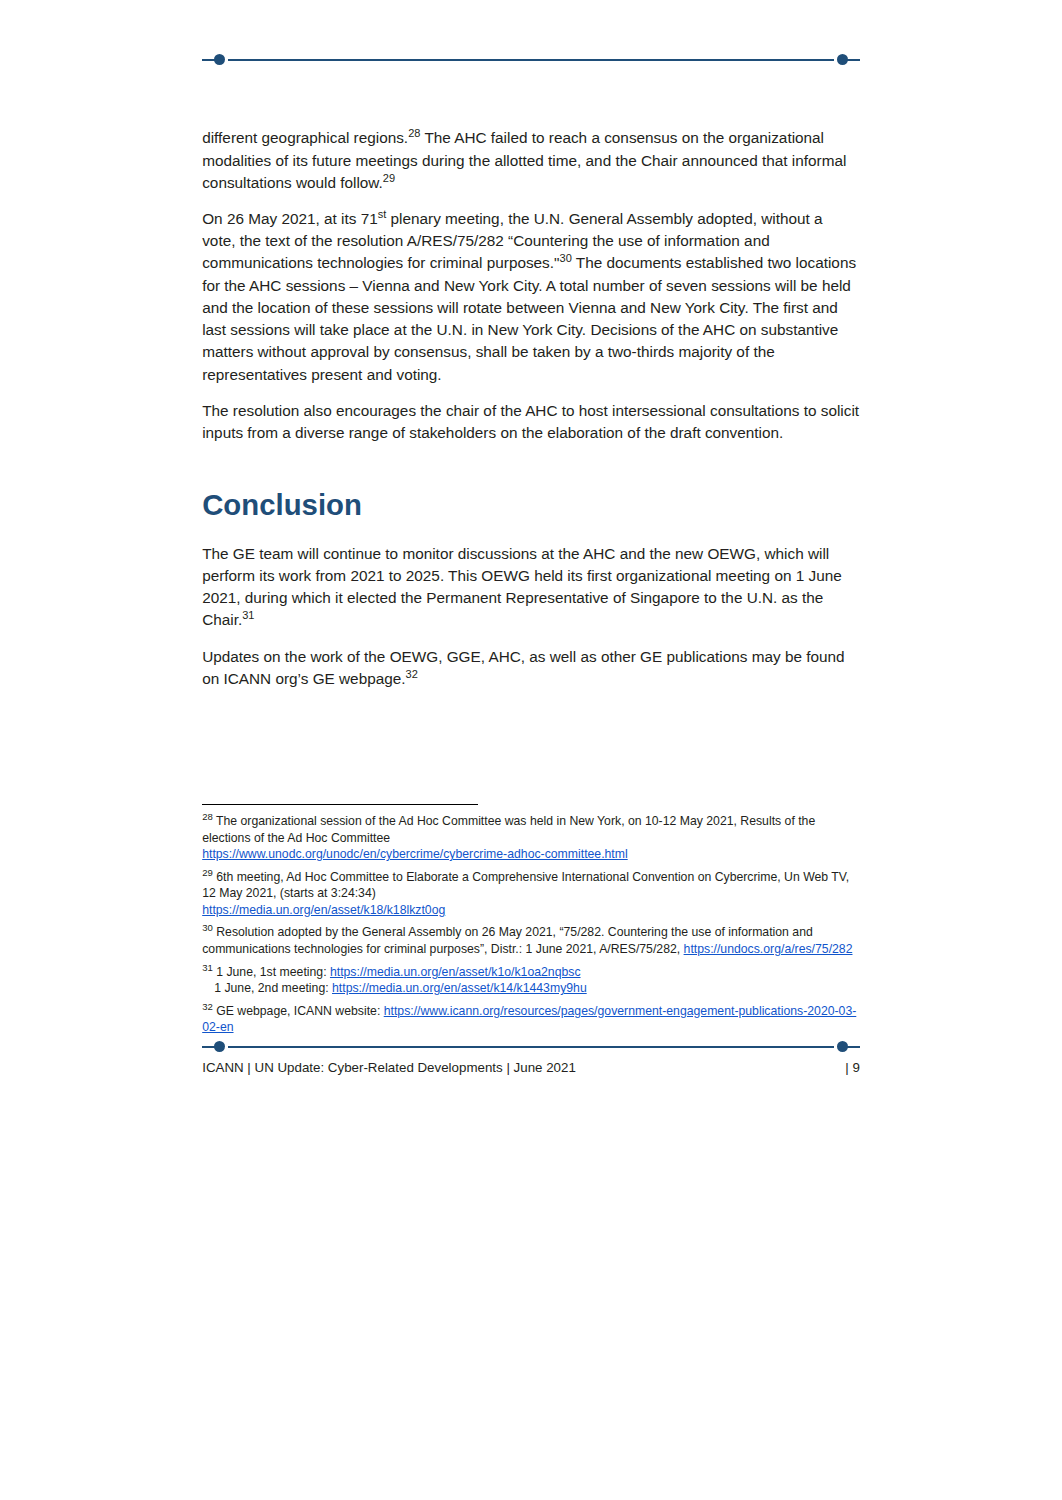different geographical regions.28 The AHC failed to reach a consensus on the organizational modalities of its future meetings during the allotted time, and the Chair announced that informal consultations would follow.29
On 26 May 2021, at its 71st plenary meeting, the U.N. General Assembly adopted, without a vote, the text of the resolution A/RES/75/282 “Countering the use of information and communications technologies for criminal purposes."30 The documents established two locations for the AHC sessions – Vienna and New York City. A total number of seven sessions will be held and the location of these sessions will rotate between Vienna and New York City. The first and last sessions will take place at the U.N. in New York City. Decisions of the AHC on substantive matters without approval by consensus, shall be taken by a two-thirds majority of the representatives present and voting.
The resolution also encourages the chair of the AHC to host intersessional consultations to solicit inputs from a diverse range of stakeholders on the elaboration of the draft convention.
Conclusion
The GE team will continue to monitor discussions at the AHC and the new OEWG, which will perform its work from 2021 to 2025. This OEWG held its first organizational meeting on 1 June 2021, during which it elected the Permanent Representative of Singapore to the U.N. as the Chair.31
Updates on the work of the OEWG, GGE, AHC, as well as other GE publications may be found on ICANN org’s GE webpage.32
28 The organizational session of the Ad Hoc Committee was held in New York, on 10-12 May 2021, Results of the elections of the Ad Hoc Committee
https://www.unodc.org/unodc/en/cybercrime/cybercrime-adhoc-committee.html
29 6th meeting, Ad Hoc Committee to Elaborate a Comprehensive International Convention on Cybercrime, Un Web TV, 12 May 2021, (starts at 3:24:34)
https://media.un.org/en/asset/k18/k18lkzt0og
30 Resolution adopted by the General Assembly on 26 May 2021, “75/282. Countering the use of information and communications technologies for criminal purposes”, Distr.: 1 June 2021, A/RES/75/282, https://undocs.org/a/res/75/282
31 1 June, 1st meeting: https://media.un.org/en/asset/k1o/k1oa2nqbsc
1 June, 2nd meeting: https://media.un.org/en/asset/k14/k1443my9hu
32 GE webpage, ICANN website: https://www.icann.org/resources/pages/government-engagement-publications-2020-03-02-en
ICANN | UN Update: Cyber-Related Developments | June 2021 | 9